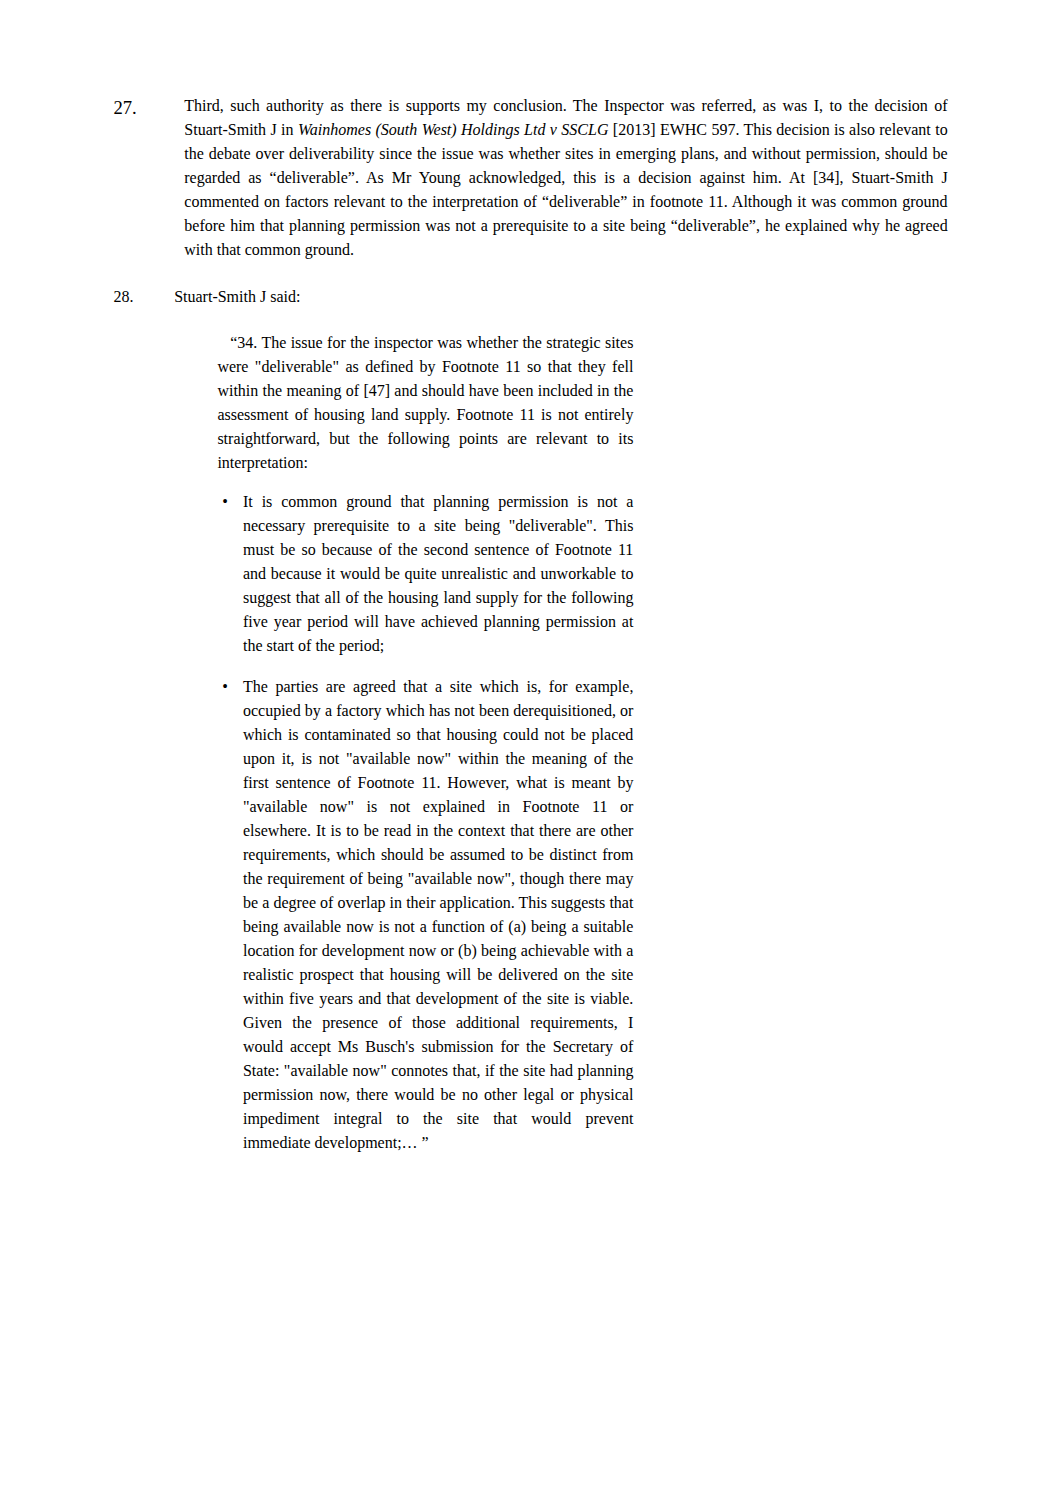27.
Third, such authority as there is supports my conclusion. The Inspector was referred, as was I, to the decision of Stuart-Smith J in Wainhomes (South West) Holdings Ltd v SSCLG [2013] EWHC 597. This decision is also relevant to the debate over deliverability since the issue was whether sites in emerging plans, and without permission, should be regarded as “deliverable”. As Mr Young acknowledged, this is a decision against him. At [34], Stuart-Smith J commented on factors relevant to the interpretation of “deliverable” in footnote 11. Although it was common ground before him that planning permission was not a prerequisite to a site being “deliverable”, he explained why he agreed with that common ground.
28.
Stuart-Smith J said:
“34. The issue for the inspector was whether the strategic sites were "deliverable" as defined by Footnote 11 so that they fell within the meaning of [47] and should have been included in the assessment of housing land supply. Footnote 11 is not entirely straightforward, but the following points are relevant to its interpretation:
It is common ground that planning permission is not a necessary prerequisite to a site being "deliverable". This must be so because of the second sentence of Footnote 11 and because it would be quite unrealistic and unworkable to suggest that all of the housing land supply for the following five year period will have achieved planning permission at the start of the period;
The parties are agreed that a site which is, for example, occupied by a factory which has not been derequisitioned, or which is contaminated so that housing could not be placed upon it, is not "available now" within the meaning of the first sentence of Footnote 11. However, what is meant by "available now" is not explained in Footnote 11 or elsewhere. It is to be read in the context that there are other requirements, which should be assumed to be distinct from the requirement of being "available now", though there may be a degree of overlap in their application. This suggests that being available now is not a function of (a) being a suitable location for development now or (b) being achievable with a realistic prospect that housing will be delivered on the site within five years and that development of the site is viable. Given the presence of those additional requirements, I would accept Ms Busch's submission for the Secretary of State: "available now" connotes that, if the site had planning permission now, there would be no other legal or physical impediment integral to the site that would prevent immediate development;… ”